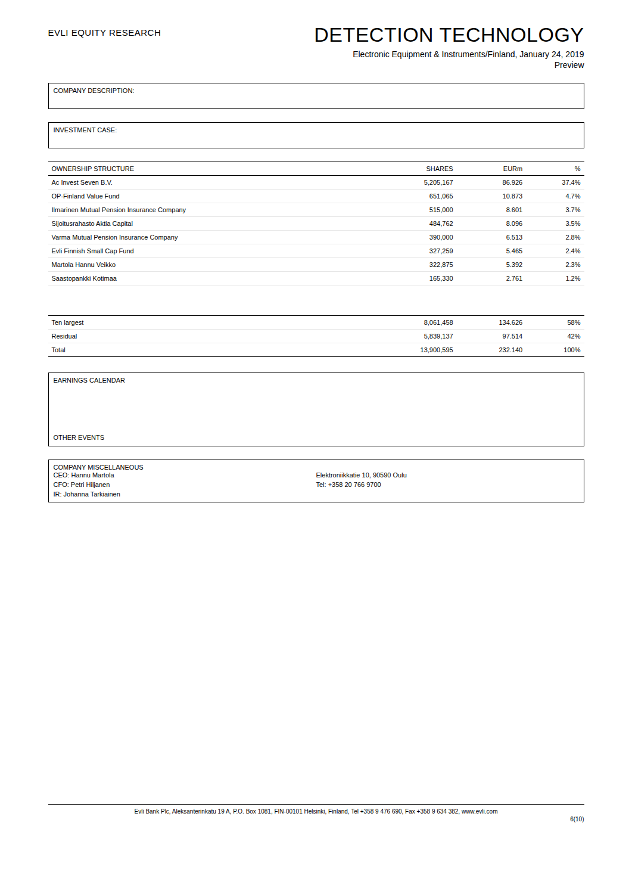EVLI EQUITY RESEARCH
DETECTION TECHNOLOGY
Electronic Equipment & Instruments/Finland, January 24, 2019
Preview
COMPANY DESCRIPTION:
INVESTMENT CASE:
| OWNERSHIP STRUCTURE | SHARES | EURm | % |
| --- | --- | --- | --- |
| Ac Invest Seven B.V. | 5,205,167 | 86.926 | 37.4% |
| OP-Finland Value Fund | 651,065 | 10.873 | 4.7% |
| Ilmarinen Mutual Pension Insurance Company | 515,000 | 8.601 | 3.7% |
| Sijoitusrahasto Aktia Capital | 484,762 | 8.096 | 3.5% |
| Varma Mutual Pension Insurance Company | 390,000 | 6.513 | 2.8% |
| Evli Finnish Small Cap Fund | 327,259 | 5.465 | 2.4% |
| Martola Hannu Veikko | 322,875 | 5.392 | 2.3% |
| Saastopankki Kotimaa | 165,330 | 2.761 | 1.2% |
| Ten largest | 8,061,458 | 134.626 | 58% |
| Residual | 5,839,137 | 97.514 | 42% |
| Total | 13,900,595 | 232.140 | 100% |
EARNINGS CALENDAR
OTHER EVENTS
COMPANY MISCELLANEOUS
CEO: Hannu Martola
Elektroniikkatie 10, 90590 Oulu
CFO: Petri Hiljanen
Tel: +358 20 766 9700
IR: Johanna Tarkiainen
Evli Bank Plc, Aleksanterinkatu 19 A, P.O. Box 1081, FIN-00101 Helsinki, Finland, Tel +358 9 476 690, Fax +358 9 634 382, www.evli.com
6(10)